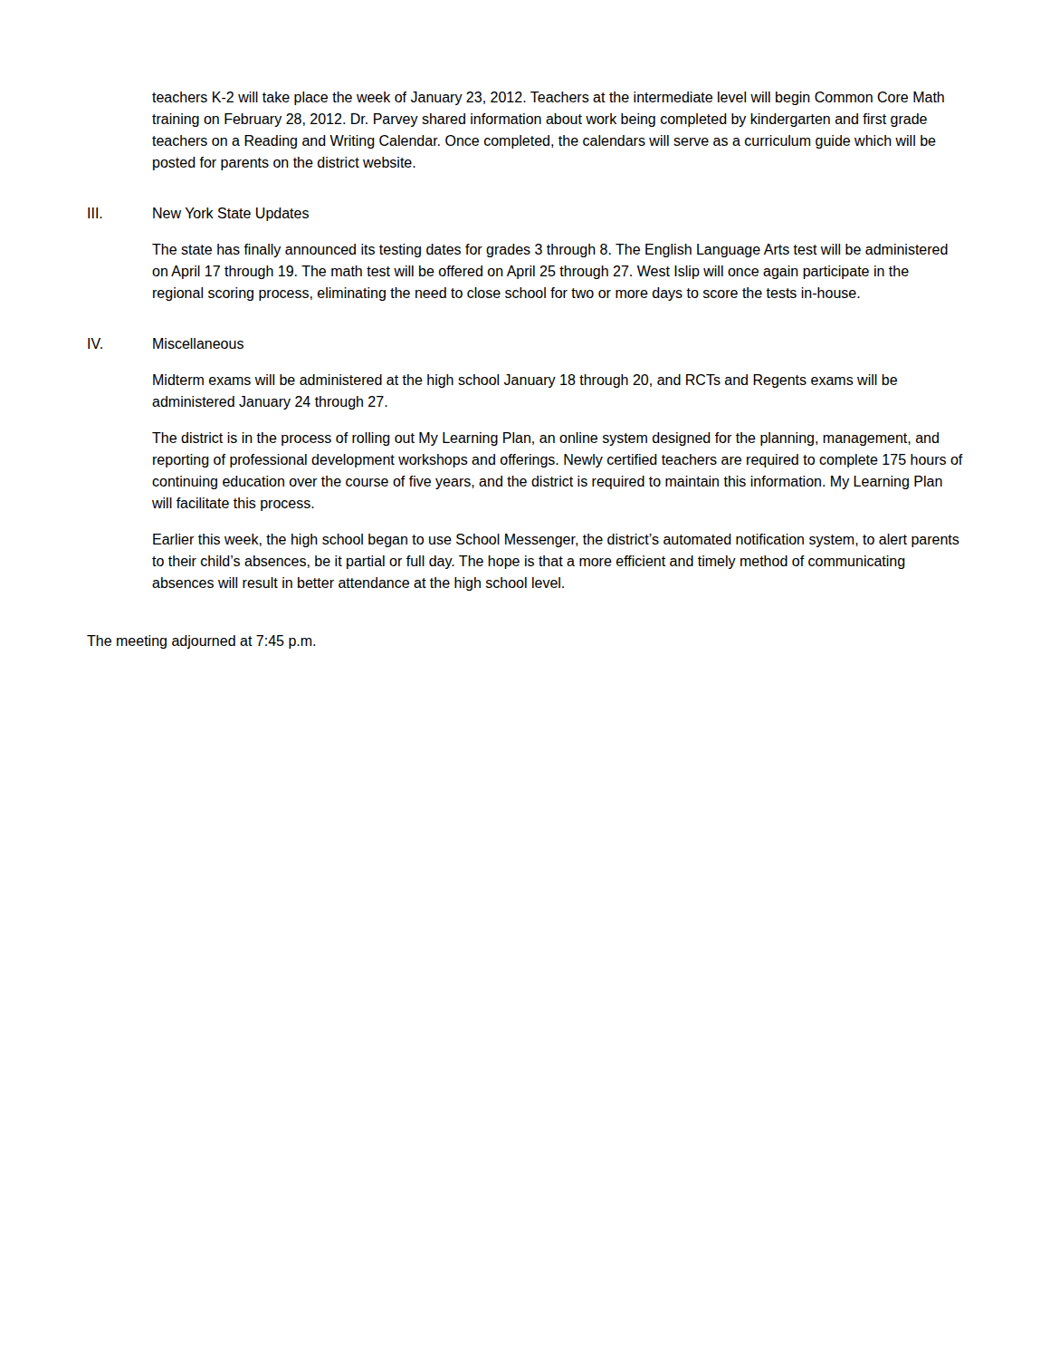teachers K-2 will take place the week of January 23, 2012. Teachers at the intermediate level will begin Common Core Math training on February 28, 2012. Dr. Parvey shared information about work being completed by kindergarten and first grade teachers on a Reading and Writing Calendar. Once completed, the calendars will serve as a curriculum guide which will be posted for parents on the district website.
III. New York State Updates
The state has finally announced its testing dates for grades 3 through 8. The English Language Arts test will be administered on April 17 through 19. The math test will be offered on April 25 through 27. West Islip will once again participate in the regional scoring process, eliminating the need to close school for two or more days to score the tests in-house.
IV. Miscellaneous
Midterm exams will be administered at the high school January 18 through 20, and RCTs and Regents exams will be administered January 24 through 27.
The district is in the process of rolling out My Learning Plan, an online system designed for the planning, management, and reporting of professional development workshops and offerings. Newly certified teachers are required to complete 175 hours of continuing education over the course of five years, and the district is required to maintain this information. My Learning Plan will facilitate this process.
Earlier this week, the high school began to use School Messenger, the district’s automated notification system, to alert parents to their child’s absences, be it partial or full day. The hope is that a more efficient and timely method of communicating absences will result in better attendance at the high school level.
The meeting adjourned at 7:45 p.m.